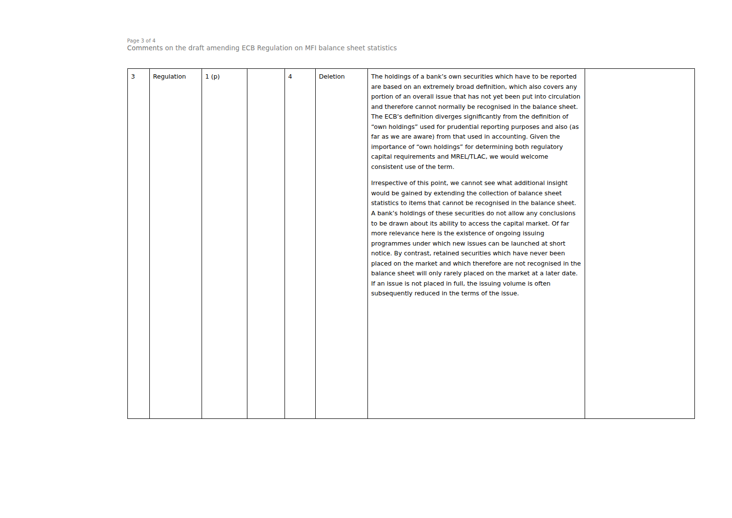Page 3 of 4
Comments on the draft amending ECB Regulation on MFI balance sheet statistics
| 3 | Regulation | 1 (p) | | 4 | Deletion | The holdings of a bank’s own securities which have to be reported are based on an extremely broad definition, which also covers any portion of an overall issue that has not yet been put into circulation and therefore cannot normally be recognised in the balance sheet. The ECB’s definition diverges significantly from the definition of “own holdings” used for prudential reporting purposes and also (as far as we are aware) from that used in accounting. Given the importance of “own holdings” for determining both regulatory capital requirements and MREL/TLAC, we would welcome consistent use of the term. Irrespective of this point, we cannot see what additional insight would be gained by extending the collection of balance sheet statistics to items that cannot be recognised in the balance sheet. A bank’s holdings of these securities do not allow any conclusions to be drawn about its ability to access the capital market. Of far more relevance here is the existence of ongoing issuing programmes under which new issues can be launched at short notice. By contrast, retained securities which have never been placed on the market and which therefore are not recognised in the balance sheet will only rarely placed on the market at a later date. If an issue is not placed in full, the issuing volume is often subsequently reduced in the terms of the issue. | |